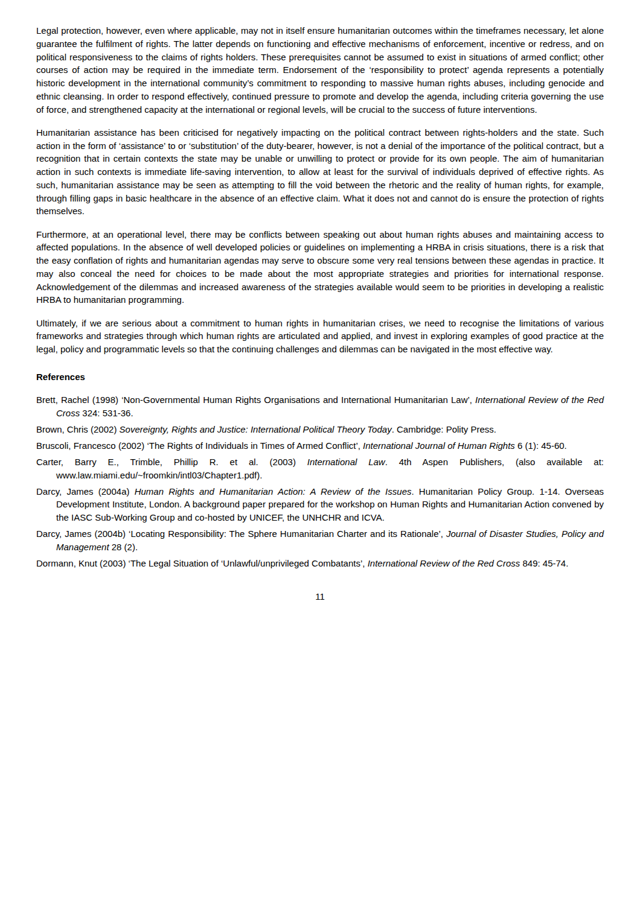Legal protection, however, even where applicable, may not in itself ensure humanitarian outcomes within the timeframes necessary, let alone guarantee the fulfilment of rights. The latter depends on functioning and effective mechanisms of enforcement, incentive or redress, and on political responsiveness to the claims of rights holders. These prerequisites cannot be assumed to exist in situations of armed conflict; other courses of action may be required in the immediate term. Endorsement of the ‘responsibility to protect’ agenda represents a potentially historic development in the international community’s commitment to responding to massive human rights abuses, including genocide and ethnic cleansing. In order to respond effectively, continued pressure to promote and develop the agenda, including criteria governing the use of force, and strengthened capacity at the international or regional levels, will be crucial to the success of future interventions.
Humanitarian assistance has been criticised for negatively impacting on the political contract between rights-holders and the state. Such action in the form of ‘assistance’ to or ‘substitution’ of the duty-bearer, however, is not a denial of the importance of the political contract, but a recognition that in certain contexts the state may be unable or unwilling to protect or provide for its own people. The aim of humanitarian action in such contexts is immediate life-saving intervention, to allow at least for the survival of individuals deprived of effective rights. As such, humanitarian assistance may be seen as attempting to fill the void between the rhetoric and the reality of human rights, for example, through filling gaps in basic healthcare in the absence of an effective claim. What it does not and cannot do is ensure the protection of rights themselves.
Furthermore, at an operational level, there may be conflicts between speaking out about human rights abuses and maintaining access to affected populations. In the absence of well developed policies or guidelines on implementing a HRBA in crisis situations, there is a risk that the easy conflation of rights and humanitarian agendas may serve to obscure some very real tensions between these agendas in practice. It may also conceal the need for choices to be made about the most appropriate strategies and priorities for international response. Acknowledgement of the dilemmas and increased awareness of the strategies available would seem to be priorities in developing a realistic HRBA to humanitarian programming.
Ultimately, if we are serious about a commitment to human rights in humanitarian crises, we need to recognise the limitations of various frameworks and strategies through which human rights are articulated and applied, and invest in exploring examples of good practice at the legal, policy and programmatic levels so that the continuing challenges and dilemmas can be navigated in the most effective way.
References
Brett, Rachel (1998) ‘Non-Governmental Human Rights Organisations and International Humanitarian Law’, International Review of the Red Cross 324: 531-36.
Brown, Chris (2002) Sovereignty, Rights and Justice: International Political Theory Today. Cambridge: Polity Press.
Bruscoli, Francesco (2002) ‘The Rights of Individuals in Times of Armed Conflict’, International Journal of Human Rights 6 (1): 45-60.
Carter, Barry E., Trimble, Phillip R. et al. (2003) International Law. 4th Aspen Publishers, (also available at: www.law.miami.edu/~froomkin/intl03/Chapter1.pdf).
Darcy, James (2004a) Human Rights and Humanitarian Action: A Review of the Issues. Humanitarian Policy Group. 1-14. Overseas Development Institute, London. A background paper prepared for the workshop on Human Rights and Humanitarian Action convened by the IASC Sub-Working Group and co-hosted by UNICEF, the UNHCHR and ICVA.
Darcy, James (2004b) ‘Locating Responsibility: The Sphere Humanitarian Charter and its Rationale’, Journal of Disaster Studies, Policy and Management 28 (2).
Dormann, Knut (2003) ‘The Legal Situation of ‘Unlawful/unprivileged Combatants’, International Review of the Red Cross 849: 45-74.
11